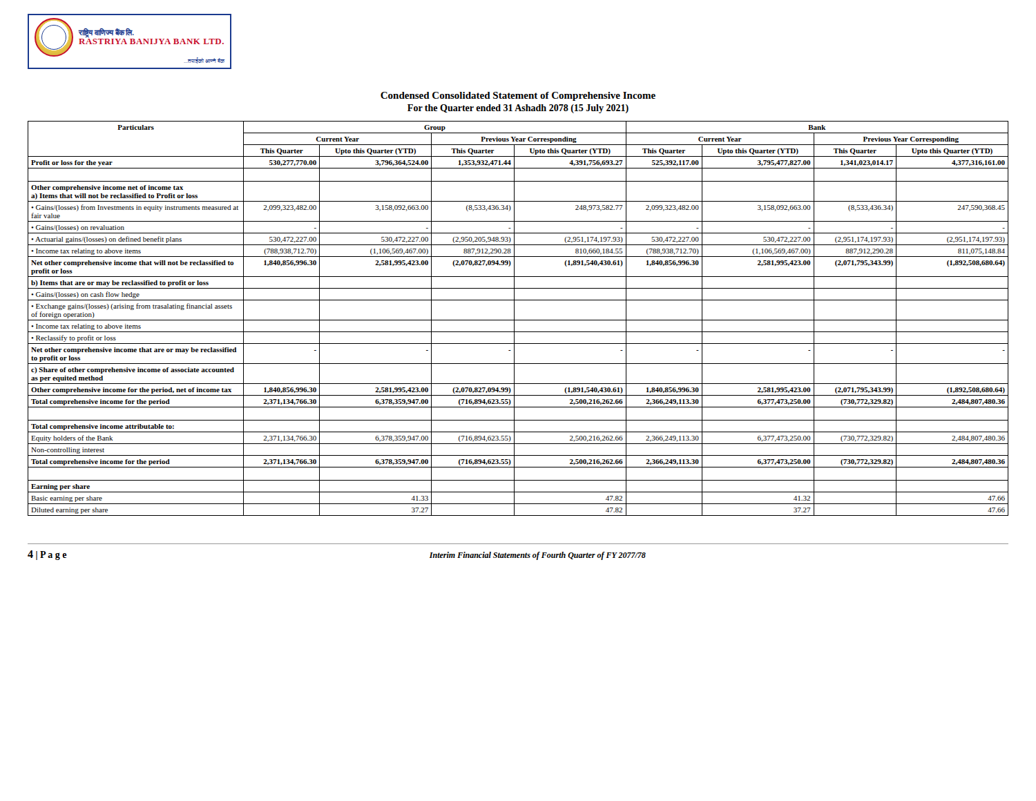राष्ट्रिय वाणिज्य बैंक लि. RASTRIYA BANIJYA BANK LTD.
...तपाईंको आफ्नै बैंक
Condensed Consolidated Statement of Comprehensive Income
For the Quarter ended 31 Ashadh 2078 (15 July 2021)
| Particulars | Group | Bank |
| --- | --- | --- |
| Current Year | Previous Year Corresponding | Current Year | Previous Year Corresponding |
| This Quarter | Upto this Quarter (YTD) | This Quarter | Upto this Quarter (YTD) | This Quarter | Upto this Quarter (YTD) | This Quarter | Upto this Quarter (YTD) |
| Profit or loss for the year | 530,277,770.00 | 3,796,364,524.00 | 1,353,932,471.44 | 4,391,756,693.27 | 525,392,117.00 | 3,795,477,827.00 | 1,341,023,014.17 | 4,377,316,161.00 |
| Other comprehensive income net of income tax a) Items that will not be reclassified to Profit or loss | | | | | | | | |
| • Gains/(losses) from Investments in equity instruments measured at fair value | 2,099,323,482.00 | 3,158,092,663.00 | (8,533,436.34) | 248,973,582.77 | 2,099,323,482.00 | 3,158,092,663.00 | (8,533,436.34) | 247,590,368.45 |
| • Gains/(losses) on revaluation | - | - | - | - | - | - | - | - |
| • Actuarial gains/(losses) on defined benefit plans | 530,472,227.00 | 530,472,227.00 | (2,950,205,948.93) | (2,951,174,197.93) | 530,472,227.00 | 530,472,227.00 | (2,951,174,197.93) | (2,951,174,197.93) |
| • Income tax relating to above items | (788,938,712.70) | (1,106,569,467.00) | 887,912,290.28 | 810,660,184.55 | (788,938,712.70) | (1,106,569,467.00) | 887,912,290.28 | 811,075,148.84 |
| Net other comprehensive income that will not be reclassified to profit or loss | 1,840,856,996.30 | 2,581,995,423.00 | (2,070,827,094.99) | (1,891,540,430.61) | 1,840,856,996.30 | 2,581,995,423.00 | (2,071,795,343.99) | (1,892,508,680.64) |
| b) Items that are or may be reclassified to profit or loss | | | | | | | | |
| • Gains/(losses) on cash flow hedge | | | | | | | | |
| • Exchange gains/(losses) (arising from trasalating financial assets of foreign operation) | | | | | | | | |
| • Income tax relating to above items | | | | | | | | |
| • Reclassify to profit or loss | | | | | | | | |
| Net other comprehensive income that are or may be reclassified to profit or loss | - | - | - | - | - | - | - | - |
| c) Share of other comprehensive income of associate accounted as per equited method | | | | | | | | |
| Other comprehensive income for the period, net of income tax | 1,840,856,996.30 | 2,581,995,423.00 | (2,070,827,094.99) | (1,891,540,430.61) | 1,840,856,996.30 | 2,581,995,423.00 | (2,071,795,343.99) | (1,892,508,680.64) |
| Total comprehensive income for the period | 2,371,134,766.30 | 6,378,359,947.00 | (716,894,623.55) | 2,500,216,262.66 | 2,366,249,113.30 | 6,377,473,250.00 | (730,772,329.82) | 2,484,807,480.36 |
| Total comprehensive income attributable to: | | | | | | | | |
| Equity holders of the Bank | 2,371,134,766.30 | 6,378,359,947.00 | (716,894,623.55) | 2,500,216,262.66 | 2,366,249,113.30 | 6,377,473,250.00 | (730,772,329.82) | 2,484,807,480.36 |
| Non-controlling interest | | | | | | | | |
| Total comprehensive income for the period | 2,371,134,766.30 | 6,378,359,947.00 | (716,894,623.55) | 2,500,216,262.66 | 2,366,249,113.30 | 6,377,473,250.00 | (730,772,329.82) | 2,484,807,480.36 |
| Earning per share | | | | | | | | |
| Basic earning per share | | 41.33 | | 47.82 | | 41.32 | | 47.66 |
| Diluted earning per share | | 37.27 | | 47.82 | | 37.27 | | 47.66 |
4 | P a g e
Interim Financial Statements of Fourth Quarter of FY 2077/78